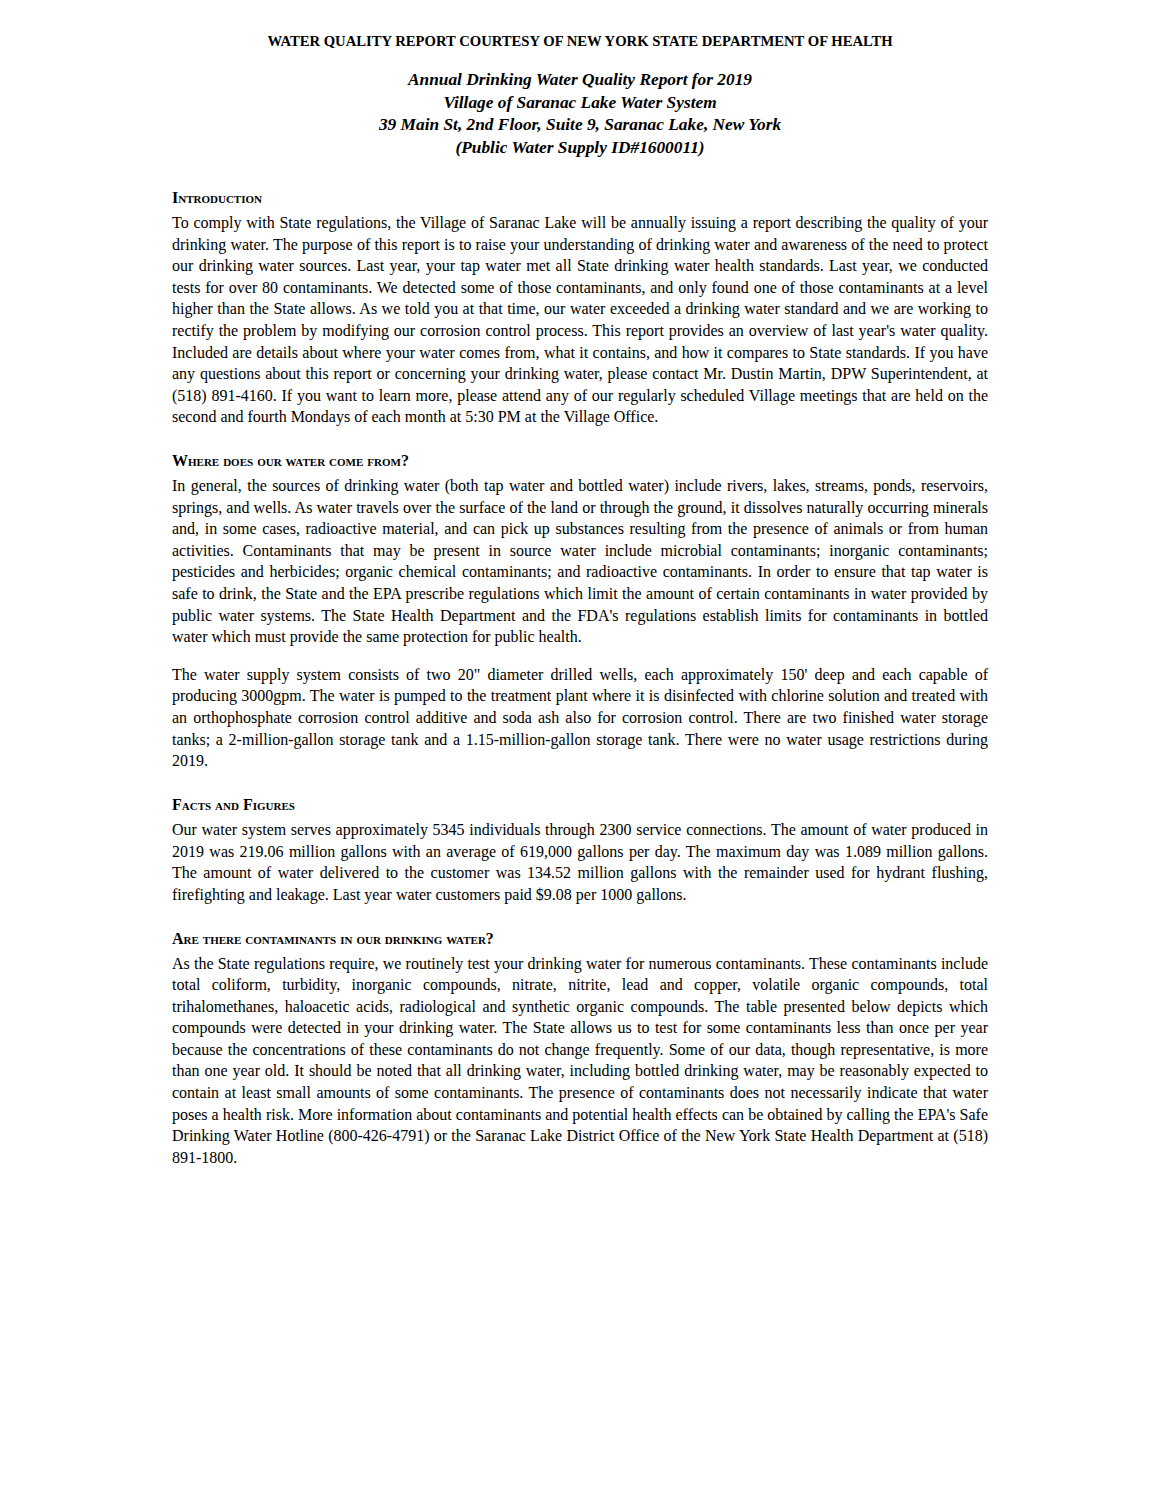WATER QUALITY REPORT COURTESY OF NEW YORK STATE DEPARTMENT OF HEALTH
Annual Drinking Water Quality Report for 2019
Village of Saranac Lake Water System
39 Main St, 2nd Floor, Suite 9, Saranac Lake, New York
(Public Water Supply ID#1600011)
Introduction
To comply with State regulations, the Village of Saranac Lake will be annually issuing a report describing the quality of your drinking water. The purpose of this report is to raise your understanding of drinking water and awareness of the need to protect our drinking water sources. Last year, your tap water met all State drinking water health standards. Last year, we conducted tests for over 80 contaminants. We detected some of those contaminants, and only found one of those contaminants at a level higher than the State allows. As we told you at that time, our water exceeded a drinking water standard and we are working to rectify the problem by modifying our corrosion control process. This report provides an overview of last year's water quality. Included are details about where your water comes from, what it contains, and how it compares to State standards. If you have any questions about this report or concerning your drinking water, please contact Mr. Dustin Martin, DPW Superintendent, at (518) 891-4160. If you want to learn more, please attend any of our regularly scheduled Village meetings that are held on the second and fourth Mondays of each month at 5:30 PM at the Village Office.
Where does our water come from?
In general, the sources of drinking water (both tap water and bottled water) include rivers, lakes, streams, ponds, reservoirs, springs, and wells. As water travels over the surface of the land or through the ground, it dissolves naturally occurring minerals and, in some cases, radioactive material, and can pick up substances resulting from the presence of animals or from human activities. Contaminants that may be present in source water include microbial contaminants; inorganic contaminants; pesticides and herbicides; organic chemical contaminants; and radioactive contaminants. In order to ensure that tap water is safe to drink, the State and the EPA prescribe regulations which limit the amount of certain contaminants in water provided by public water systems. The State Health Department and the FDA's regulations establish limits for contaminants in bottled water which must provide the same protection for public health.
The water supply system consists of two 20" diameter drilled wells, each approximately 150' deep and each capable of producing 3000gpm. The water is pumped to the treatment plant where it is disinfected with chlorine solution and treated with an orthophosphate corrosion control additive and soda ash also for corrosion control. There are two finished water storage tanks; a 2-million-gallon storage tank and a 1.15-million-gallon storage tank. There were no water usage restrictions during 2019.
Facts and Figures
Our water system serves approximately 5345 individuals through 2300 service connections. The amount of water produced in 2019 was 219.06 million gallons with an average of 619,000 gallons per day. The maximum day was 1.089 million gallons. The amount of water delivered to the customer was 134.52 million gallons with the remainder used for hydrant flushing, firefighting and leakage. Last year water customers paid $9.08 per 1000 gallons.
Are there contaminants in our drinking water?
As the State regulations require, we routinely test your drinking water for numerous contaminants. These contaminants include total coliform, turbidity, inorganic compounds, nitrate, nitrite, lead and copper, volatile organic compounds, total trihalomethanes, haloacetic acids, radiological and synthetic organic compounds. The table presented below depicts which compounds were detected in your drinking water. The State allows us to test for some contaminants less than once per year because the concentrations of these contaminants do not change frequently. Some of our data, though representative, is more than one year old. It should be noted that all drinking water, including bottled drinking water, may be reasonably expected to contain at least small amounts of some contaminants. The presence of contaminants does not necessarily indicate that water poses a health risk. More information about contaminants and potential health effects can be obtained by calling the EPA's Safe Drinking Water Hotline (800-426-4791) or the Saranac Lake District Office of the New York State Health Department at (518) 891-1800.